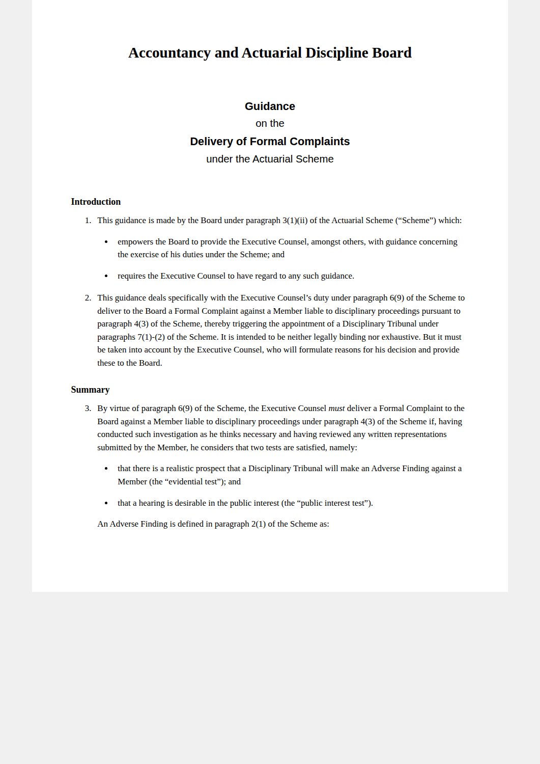Accountancy and Actuarial Discipline Board
Guidance
on the
Delivery of Formal Complaints
under the Actuarial Scheme
Introduction
This guidance is made by the Board under paragraph 3(1)(ii) of the Actuarial Scheme (“Scheme”) which:
empowers the Board to provide the Executive Counsel, amongst others, with guidance concerning the exercise of his duties under the Scheme; and
requires the Executive Counsel to have regard to any such guidance.
This guidance deals specifically with the Executive Counsel’s duty under paragraph 6(9) of the Scheme to deliver to the Board a Formal Complaint against a Member liable to disciplinary proceedings pursuant to paragraph 4(3) of the Scheme, thereby triggering the appointment of a Disciplinary Tribunal under paragraphs 7(1)-(2) of the Scheme. It is intended to be neither legally binding nor exhaustive. But it must be taken into account by the Executive Counsel, who will formulate reasons for his decision and provide these to the Board.
Summary
By virtue of paragraph 6(9) of the Scheme, the Executive Counsel must deliver a Formal Complaint to the Board against a Member liable to disciplinary proceedings under paragraph 4(3) of the Scheme if, having conducted such investigation as he thinks necessary and having reviewed any written representations submitted by the Member, he considers that two tests are satisfied, namely:
that there is a realistic prospect that a Disciplinary Tribunal will make an Adverse Finding against a Member (the “evidential test”); and
that a hearing is desirable in the public interest (the “public interest test”).
An Adverse Finding is defined in paragraph 2(1) of the Scheme as: